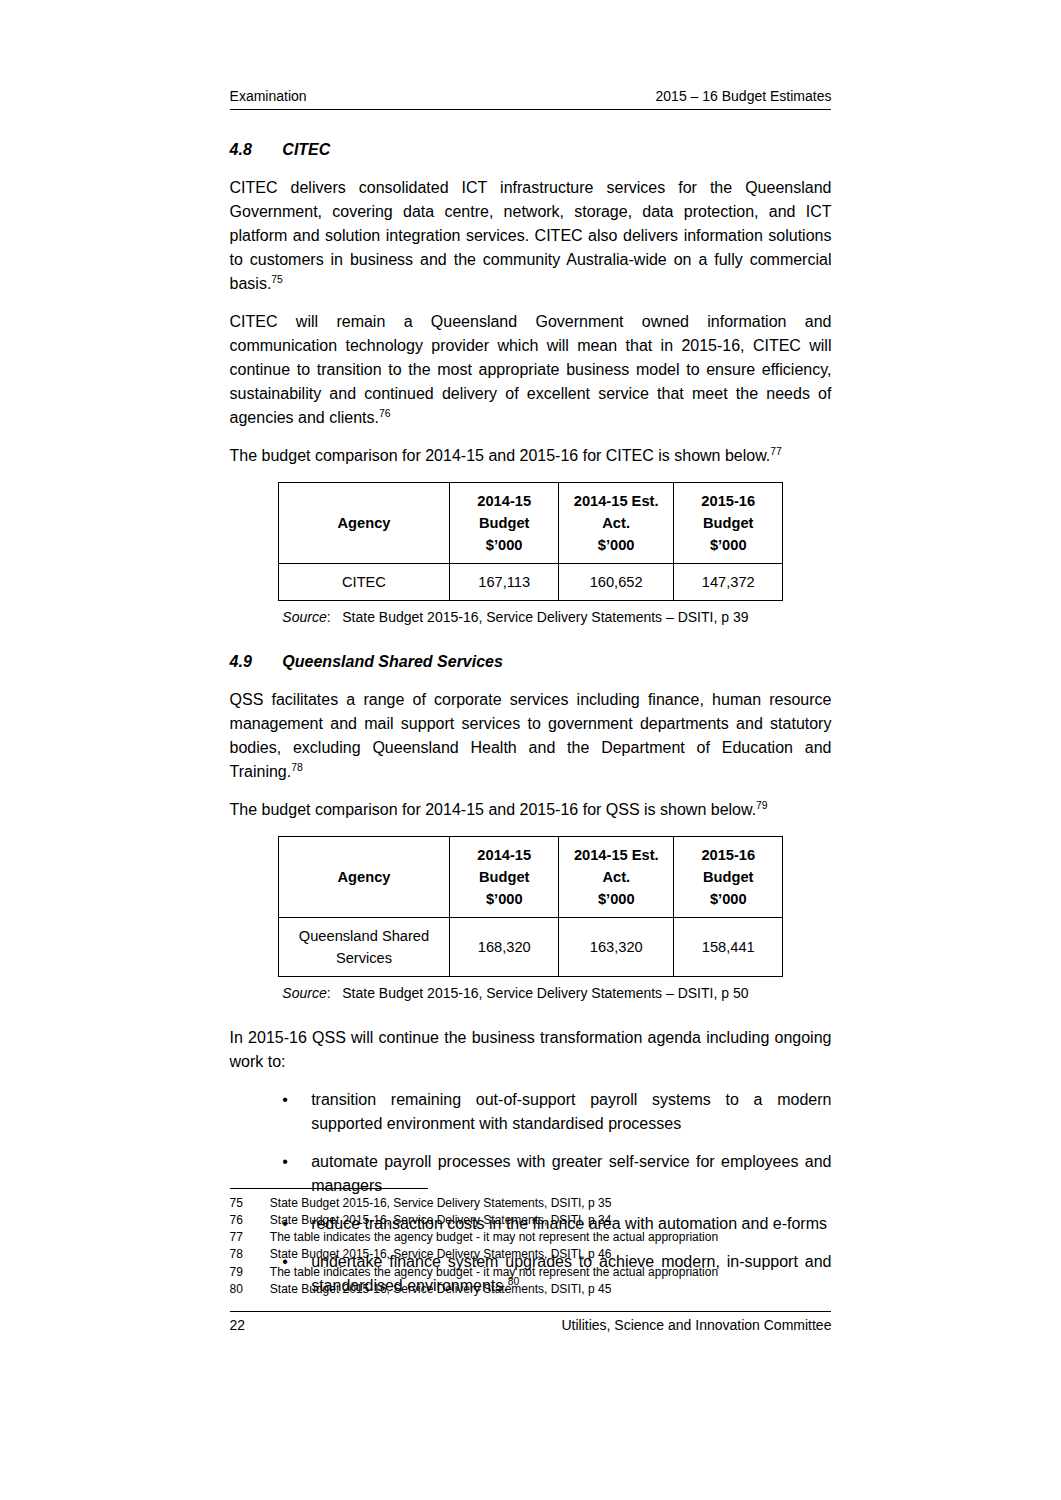Examination 2015 – 16 Budget Estimates
4.8 CITEC
CITEC delivers consolidated ICT infrastructure services for the Queensland Government, covering data centre, network, storage, data protection, and ICT platform and solution integration services. CITEC also delivers information solutions to customers in business and the community Australia-wide on a fully commercial basis.75
CITEC will remain a Queensland Government owned information and communication technology provider which will mean that in 2015-16, CITEC will continue to transition to the most appropriate business model to ensure efficiency, sustainability and continued delivery of excellent service that meet the needs of agencies and clients.76
The budget comparison for 2014-15 and 2015-16 for CITEC is shown below.77
| Agency | 2014-15 Budget $’000 | 2014-15 Est. Act. $’000 | 2015-16 Budget $’000 |
| --- | --- | --- | --- |
| CITEC | 167,113 | 160,652 | 147,372 |
Source: State Budget 2015-16, Service Delivery Statements – DSITI, p 39
4.9 Queensland Shared Services
QSS facilitates a range of corporate services including finance, human resource management and mail support services to government departments and statutory bodies, excluding Queensland Health and the Department of Education and Training.78
The budget comparison for 2014-15 and 2015-16 for QSS is shown below.79
| Agency | 2014-15 Budget $’000 | 2014-15 Est. Act. $’000 | 2015-16 Budget $’000 |
| --- | --- | --- | --- |
| Queensland Shared Services | 168,320 | 163,320 | 158,441 |
Source: State Budget 2015-16, Service Delivery Statements – DSITI, p 50
In 2015-16 QSS will continue the business transformation agenda including ongoing work to:
transition remaining out-of-support payroll systems to a modern supported environment with standardised processes
automate payroll processes with greater self-service for employees and managers
reduce transaction costs in the finance area with automation and e-forms
undertake finance system upgrades to achieve modern, in-support and standardised environments.80
75 State Budget 2015-16, Service Delivery Statements, DSITI, p 35
76 State Budget 2015-16, Service Delivery Statements, DSITI, p 34
77 The table indicates the agency budget - it may not represent the actual appropriation
78 State Budget 2015-16, Service Delivery Statements, DSITI, p 46
79 The table indicates the agency budget - it may not represent the actual appropriation
80 State Budget 2015-16, Service Delivery Statements, DSITI, p 45
22 Utilities, Science and Innovation Committee